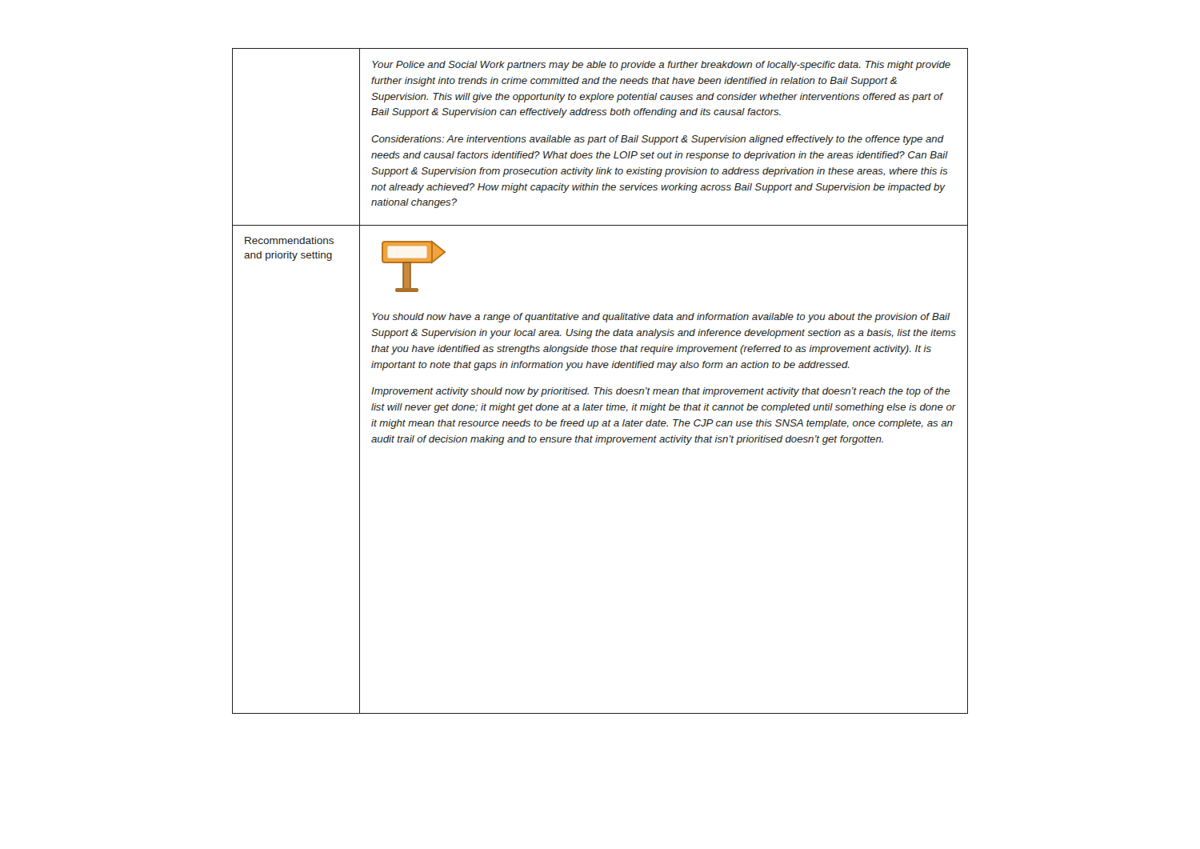| | Your Police and Social Work partners may be able to provide a further breakdown of locally-specific data. This might provide further insight into trends in crime committed and the needs that have been identified in relation to Bail Support & Supervision. This will give the opportunity to explore potential causes and consider whether interventions offered as part of Bail Support & Supervision can effectively address both offending and its causal factors. Considerations: Are interventions available as part of Bail Support & Supervision aligned effectively to the offence type and needs and causal factors identified? What does the LOIP set out in response to deprivation in the areas identified? Can Bail Support & Supervision from prosecution activity link to existing provision to address deprivation in these areas, where this is not already achieved? How might capacity within the services working across Bail Support and Supervision be impacted by national changes? |
| Recommendations and priority setting | You should now have a range of quantitative and qualitative data and information available to you about the provision of Bail Support & Supervision in your local area. Using the data analysis and inference development section as a basis, list the items that you have identified as strengths alongside those that require improvement (referred to as improvement activity). It is important to note that gaps in information you have identified may also form an action to be addressed. Improvement activity should now by prioritised. This doesn’t mean that improvement activity that doesn’t reach the top of the list will never get done; it might get done at a later time, it might be that it cannot be completed until something else is done or it might mean that resource needs to be freed up at a later date. The CJP can use this SNSA template, once complete, as an audit trail of decision making and to ensure that improvement activity that isn’t prioritised doesn’t get forgotten. |